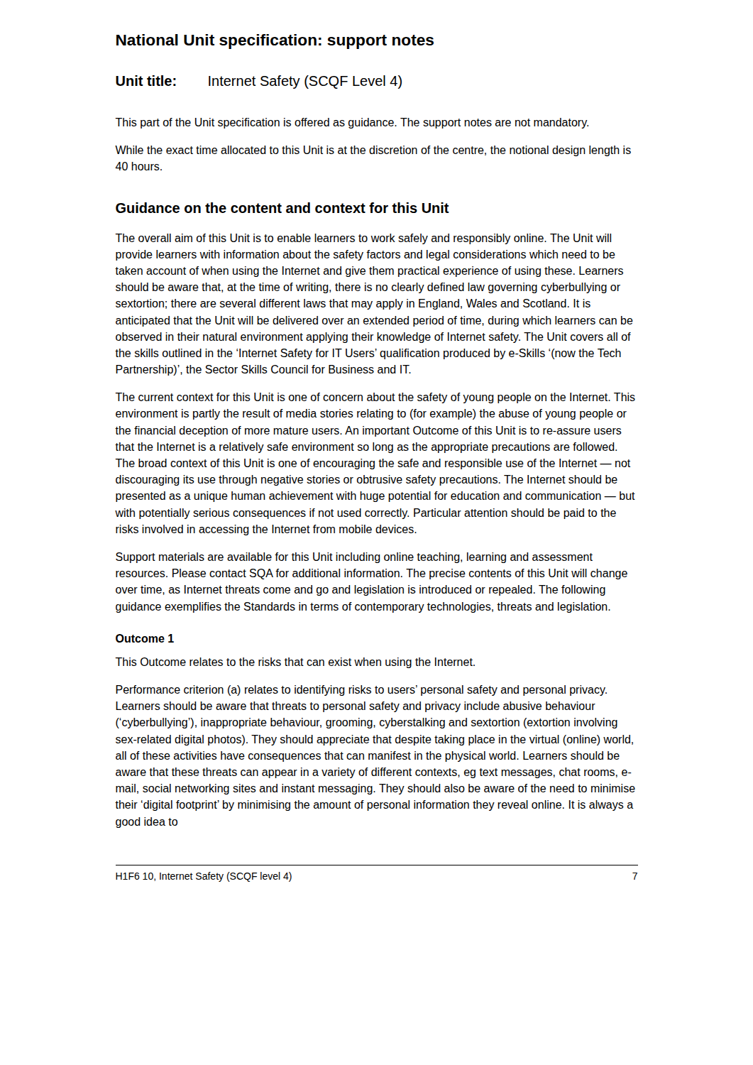National Unit specification: support notes
Unit title: Internet Safety (SCQF Level 4)
This part of the Unit specification is offered as guidance. The support notes are not mandatory.
While the exact time allocated to this Unit is at the discretion of the centre, the notional design length is 40 hours.
Guidance on the content and context for this Unit
The overall aim of this Unit is to enable learners to work safely and responsibly online. The Unit will provide learners with information about the safety factors and legal considerations which need to be taken account of when using the Internet and give them practical experience of using these. Learners should be aware that, at the time of writing, there is no clearly defined law governing cyberbullying or sextortion; there are several different laws that may apply in England, Wales and Scotland. It is anticipated that the Unit will be delivered over an extended period of time, during which learners can be observed in their natural environment applying their knowledge of Internet safety. The Unit covers all of the skills outlined in the ‘Internet Safety for IT Users’ qualification produced by e-Skills ‘(now the Tech Partnership)’, the Sector Skills Council for Business and IT.
The current context for this Unit is one of concern about the safety of young people on the Internet. This environment is partly the result of media stories relating to (for example) the abuse of young people or the financial deception of more mature users. An important Outcome of this Unit is to re-assure users that the Internet is a relatively safe environment so long as the appropriate precautions are followed. The broad context of this Unit is one of encouraging the safe and responsible use of the Internet — not discouraging its use through negative stories or obtrusive safety precautions. The Internet should be presented as a unique human achievement with huge potential for education and communication — but with potentially serious consequences if not used correctly. Particular attention should be paid to the risks involved in accessing the Internet from mobile devices.
Support materials are available for this Unit including online teaching, learning and assessment resources. Please contact SQA for additional information. The precise contents of this Unit will change over time, as Internet threats come and go and legislation is introduced or repealed. The following guidance exemplifies the Standards in terms of contemporary technologies, threats and legislation.
Outcome 1
This Outcome relates to the risks that can exist when using the Internet.
Performance criterion (a) relates to identifying risks to users’ personal safety and personal privacy. Learners should be aware that threats to personal safety and privacy include abusive behaviour (‘cyberbullying’), inappropriate behaviour, grooming, cyberstalking and sextortion (extortion involving sex-related digital photos). They should appreciate that despite taking place in the virtual (online) world, all of these activities have consequences that can manifest in the physical world. Learners should be aware that these threats can appear in a variety of different contexts, eg text messages, chat rooms, e-mail, social networking sites and instant messaging. They should also be aware of the need to minimise their ‘digital footprint’ by minimising the amount of personal information they reveal online. It is always a good idea to
H1F6 10, Internet Safety (SCQF level 4) 7